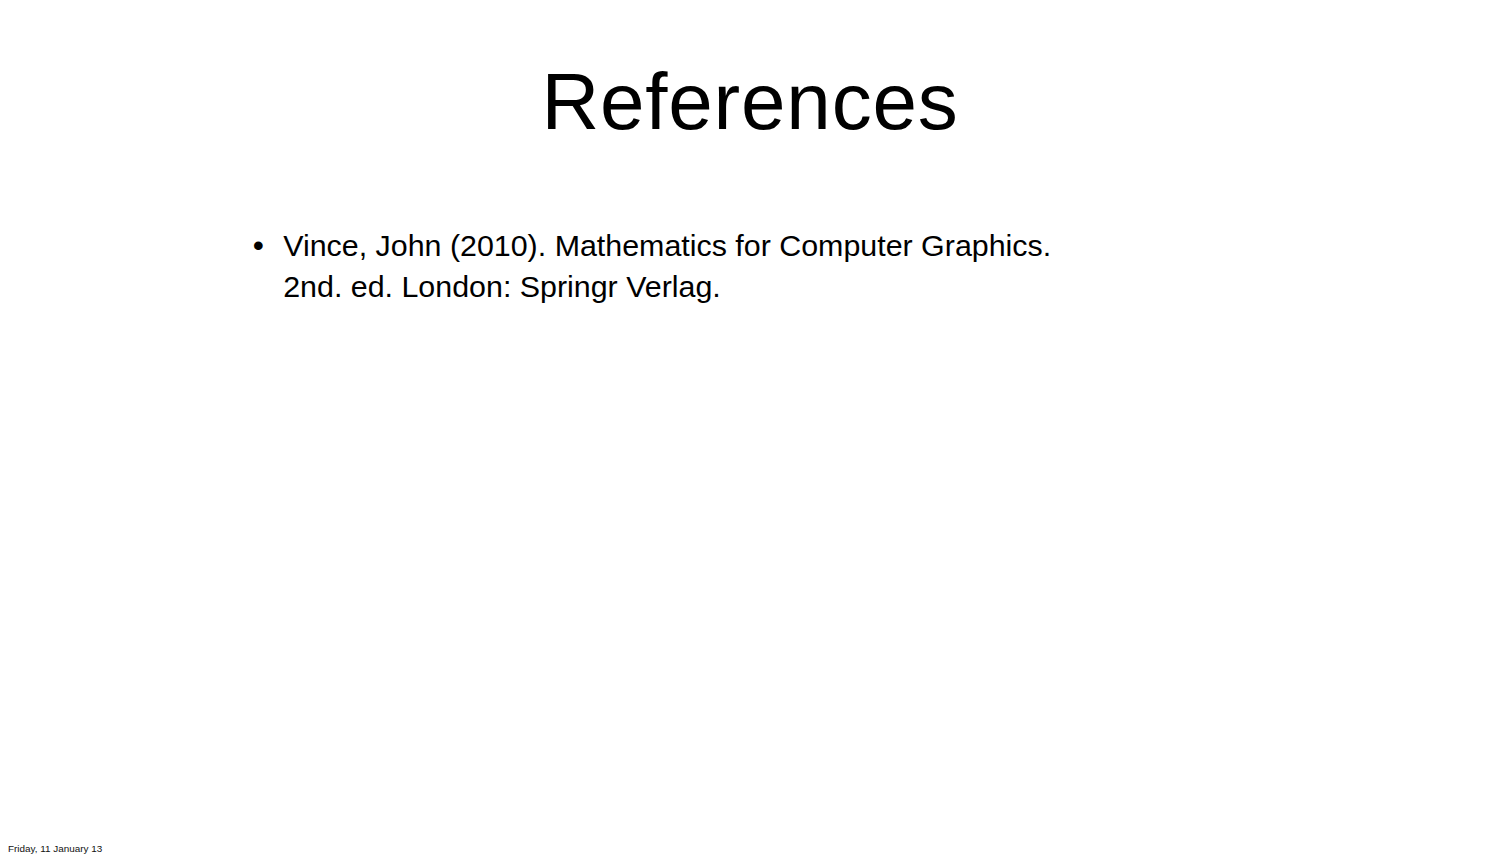References
Vince, John (2010). Mathematics for Computer Graphics. 2nd. ed. London: Springr Verlag.
Friday, 11 January 13